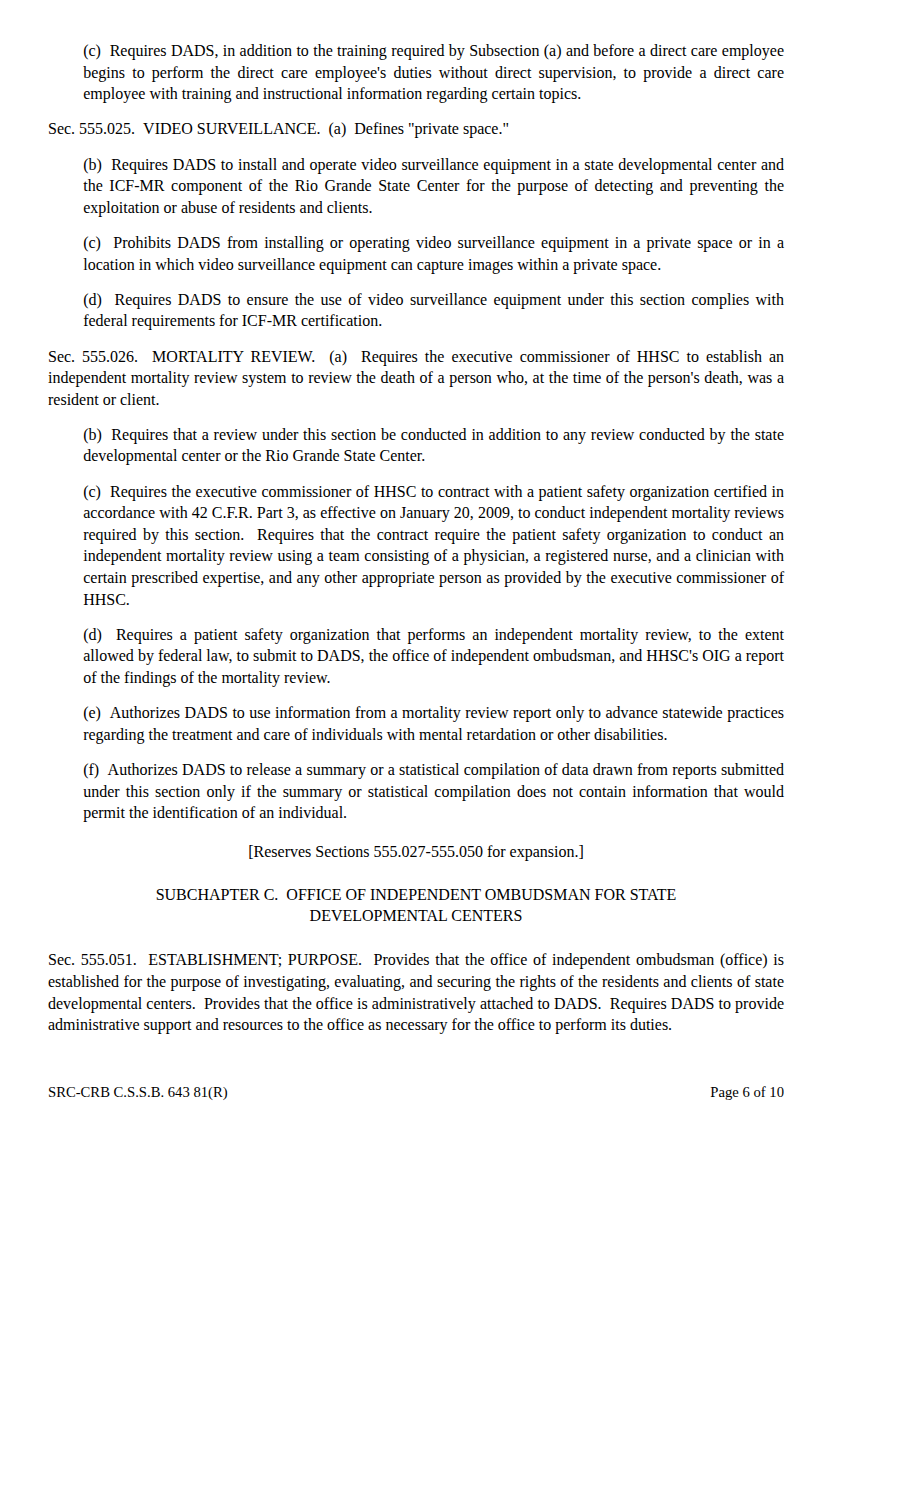(c) Requires DADS, in addition to the training required by Subsection (a) and before a direct care employee begins to perform the direct care employee's duties without direct supervision, to provide a direct care employee with training and instructional information regarding certain topics.
Sec. 555.025. VIDEO SURVEILLANCE. (a) Defines "private space."
(b) Requires DADS to install and operate video surveillance equipment in a state developmental center and the ICF-MR component of the Rio Grande State Center for the purpose of detecting and preventing the exploitation or abuse of residents and clients.
(c) Prohibits DADS from installing or operating video surveillance equipment in a private space or in a location in which video surveillance equipment can capture images within a private space.
(d) Requires DADS to ensure the use of video surveillance equipment under this section complies with federal requirements for ICF-MR certification.
Sec. 555.026. MORTALITY REVIEW. (a) Requires the executive commissioner of HHSC to establish an independent mortality review system to review the death of a person who, at the time of the person's death, was a resident or client.
(b) Requires that a review under this section be conducted in addition to any review conducted by the state developmental center or the Rio Grande State Center.
(c) Requires the executive commissioner of HHSC to contract with a patient safety organization certified in accordance with 42 C.F.R. Part 3, as effective on January 20, 2009, to conduct independent mortality reviews required by this section. Requires that the contract require the patient safety organization to conduct an independent mortality review using a team consisting of a physician, a registered nurse, and a clinician with certain prescribed expertise, and any other appropriate person as provided by the executive commissioner of HHSC.
(d) Requires a patient safety organization that performs an independent mortality review, to the extent allowed by federal law, to submit to DADS, the office of independent ombudsman, and HHSC's OIG a report of the findings of the mortality review.
(e) Authorizes DADS to use information from a mortality review report only to advance statewide practices regarding the treatment and care of individuals with mental retardation or other disabilities.
(f) Authorizes DADS to release a summary or a statistical compilation of data drawn from reports submitted under this section only if the summary or statistical compilation does not contain information that would permit the identification of an individual.
[Reserves Sections 555.027-555.050 for expansion.]
SUBCHAPTER C. OFFICE OF INDEPENDENT OMBUDSMAN FOR STATE
DEVELOPMENTAL CENTERS
Sec. 555.051. ESTABLISHMENT; PURPOSE. Provides that the office of independent ombudsman (office) is established for the purpose of investigating, evaluating, and securing the rights of the residents and clients of state developmental centers. Provides that the office is administratively attached to DADS. Requires DADS to provide administrative support and resources to the office as necessary for the office to perform its duties.
SRC-CRB C.S.S.B. 643 81(R) Page 6 of 10